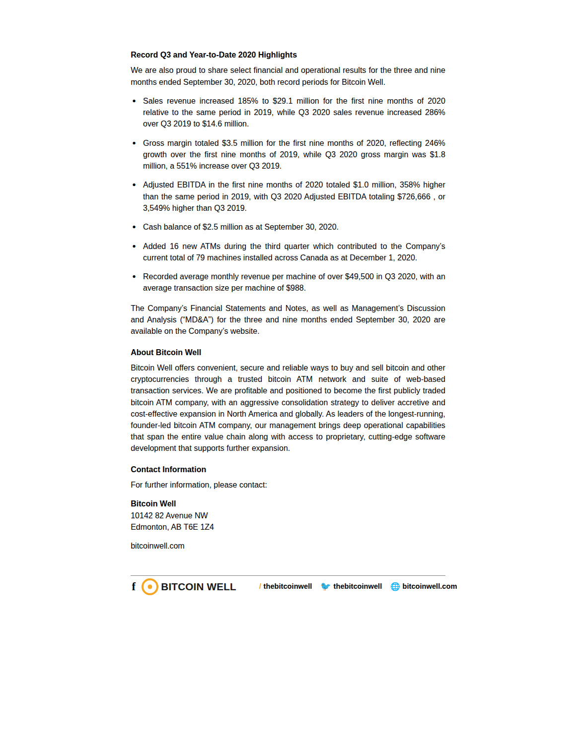Record Q3 and Year-to-Date 2020 Highlights
We are also proud to share select financial and operational results for the three and nine months ended September 30, 2020, both record periods for Bitcoin Well.
Sales revenue increased 185% to $29.1 million for the first nine months of 2020 relative to the same period in 2019, while Q3 2020 sales revenue increased 286% over Q3 2019 to $14.6 million.
Gross margin totaled $3.5 million for the first nine months of 2020, reflecting 246% growth over the first nine months of 2019, while Q3 2020 gross margin was $1.8 million, a 551% increase over Q3 2019.
Adjusted EBITDA in the first nine months of 2020 totaled $1.0 million, 358% higher than the same period in 2019, with Q3 2020 Adjusted EBITDA totaling $726,666 , or 3,549% higher than Q3 2019.
Cash balance of $2.5 million as at September 30, 2020.
Added 16 new ATMs during the third quarter which contributed to the Company’s current total of 79 machines installed across Canada as at December 1, 2020.
Recorded average monthly revenue per machine of over $49,500 in Q3 2020, with an average transaction size per machine of $988.
The Company’s Financial Statements and Notes, as well as Management’s Discussion and Analysis (“MD&A”) for the three and nine months ended September 30, 2020 are available on the Company’s website.
About Bitcoin Well
Bitcoin Well offers convenient, secure and reliable ways to buy and sell bitcoin and other cryptocurrencies through a trusted bitcoin ATM network and suite of web-based transaction services. We are profitable and positioned to become the first publicly traded bitcoin ATM company, with an aggressive consolidation strategy to deliver accretive and cost-effective expansion in North America and globally. As leaders of the longest-running, founder-led bitcoin ATM company, our management brings deep operational capabilities that span the entire value chain along with access to proprietary, cutting-edge software development that supports further expansion.
Contact Information
For further information, please contact:
Bitcoin Well
10142 82 Avenue NW
Edmonton, AB T6E 1Z4
bitcoinwell.com
f BITCOIN WELL /thebitcoinwell 🐦thebitcoinwell 🌐bitcoinwell.com